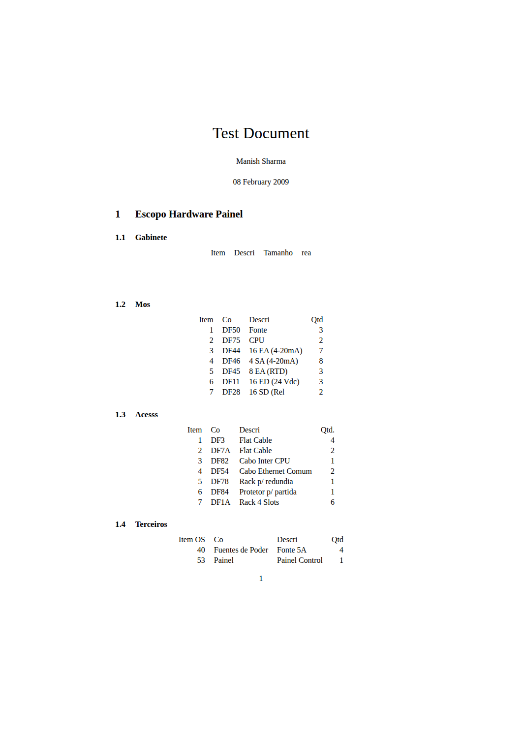Test Document
Manish Sharma
08 February 2009
1 Escopo Hardware Painel
1.1 Gabinete
| Item | Descri | Tamanho | rea |
| --- | --- | --- | --- |
1.2 Mos
| Item | Co | Descri | Qtd |
| --- | --- | --- | --- |
| 1 | DF50 | Fonte | 3 |
| 2 | DF75 | CPU | 2 |
| 3 | DF44 | 16 EA (4-20mA) | 7 |
| 4 | DF46 | 4 SA (4-20mA) | 8 |
| 5 | DF45 | 8 EA (RTD) | 3 |
| 6 | DF11 | 16 ED (24 Vdc) | 3 |
| 7 | DF28 | 16 SD (Rel | 2 |
1.3 Acesss
| Item | Co | Descri | Qtd. |
| --- | --- | --- | --- |
| 1 | DF3 | Flat Cable | 4 |
| 2 | DF7A | Flat Cable | 2 |
| 3 | DF82 | Cabo Inter CPU | 1 |
| 4 | DF54 | Cabo Ethernet Comum | 2 |
| 5 | DF78 | Rack p/ redundia | 1 |
| 6 | DF84 | Protetor p/ partida | 1 |
| 7 | DF1A | Rack 4 Slots | 6 |
1.4 Terceiros
| Item OS | Co | Descri | Qtd |
| --- | --- | --- | --- |
| 40 | Fuentes de Poder | Fonte 5A | 4 |
| 53 | Painel | Painel Control | 1 |
1